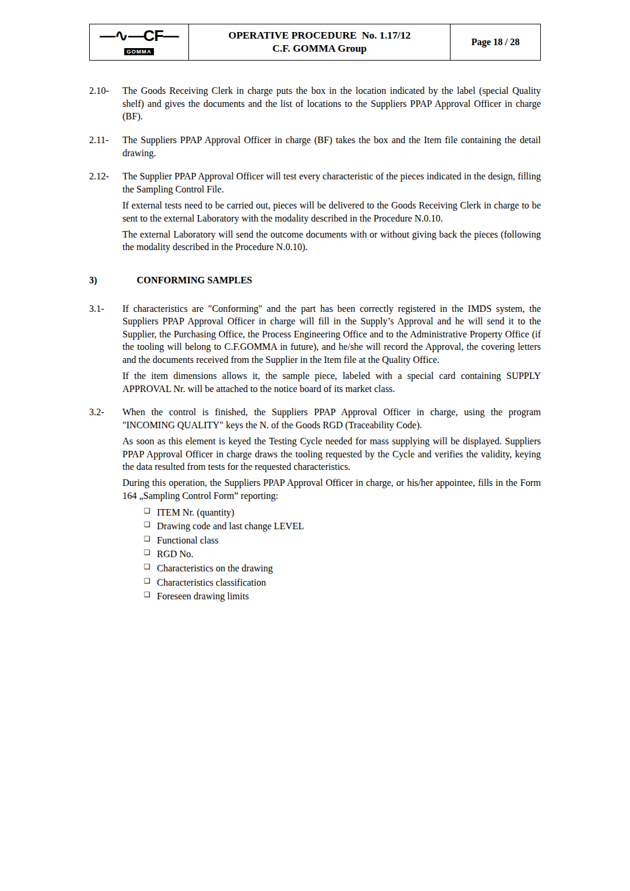| —∿—CF— GOMMA | OPERATIVE PROCEDURE No. 1.17/12 C.F. GOMMA Group | Page 18 / 28 |
2.10-
The Goods Receiving Clerk in charge puts the box in the location indicated by the label (special Quality shelf) and gives the documents and the list of locations to the Suppliers PPAP Approval Officer in charge (BF).
2.11-
The Suppliers PPAP Approval Officer in charge (BF) takes the box and the Item file containing the detail drawing.
2.12-
The Supplier PPAP Approval Officer will test every characteristic of the pieces indicated in the design, filling the Sampling Control File.
If external tests need to be carried out, pieces will be delivered to the Goods Receiving Clerk in charge to be sent to the external Laboratory with the modality described in the Procedure N.0.10.
The external Laboratory will send the outcome documents with or without giving back the pieces (following the modality described in the Procedure N.0.10).
3) CONFORMING SAMPLES
3.1-
If characteristics are "Conforming" and the part has been correctly registered in the IMDS system, the Suppliers PPAP Approval Officer in charge will fill in the Supply’s Approval and he will send it to the Supplier, the Purchasing Office, the Process Engineering Office and to the Administrative Property Office (if the tooling will belong to C.F.GOMMA in future), and he/she will record the Approval, the covering letters and the documents received from the Supplier in the Item file at the Quality Office.
If the item dimensions allows it, the sample piece, labeled with a special card containing SUPPLY APPROVAL Nr. will be attached to the notice board of its market class.
3.2-
When the control is finished, the Suppliers PPAP Approval Officer in charge, using the program "INCOMING QUALITY" keys the N. of the Goods RGD (Traceability Code).
As soon as this element is keyed the Testing Cycle needed for mass supplying will be displayed. Suppliers PPAP Approval Officer in charge draws the tooling requested by the Cycle and verifies the validity, keying the data resulted from tests for the requested characteristics.
During this operation, the Suppliers PPAP Approval Officer in charge, or his/her appointee, fills in the Form 164 „Sampling Control Form” reporting:
ITEM Nr. (quantity)
Drawing code and last change LEVEL
Functional class
RGD No.
Characteristics on the drawing
Characteristics classification
Foreseen drawing limits